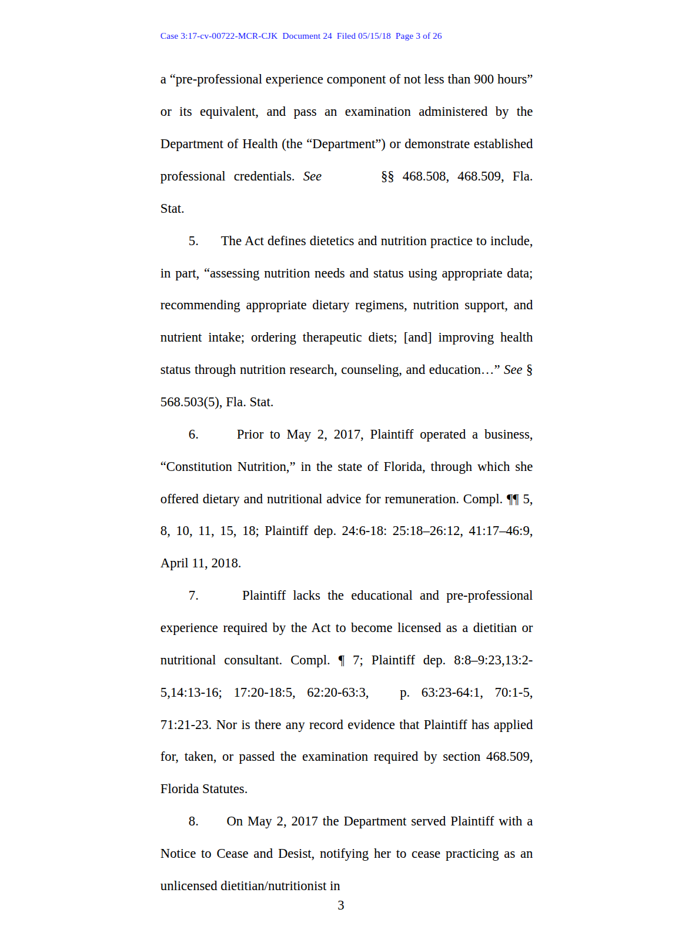Case 3:17-cv-00722-MCR-CJK Document 24 Filed 05/15/18 Page 3 of 26
a “pre-professional experience component of not less than 900 hours” or its equivalent, and pass an examination administered by the Department of Health (the “Department”) or demonstrate established professional credentials. See §§ 468.508, 468.509, Fla. Stat.
5. The Act defines dietetics and nutrition practice to include, in part, “assessing nutrition needs and status using appropriate data; recommending appropriate dietary regimens, nutrition support, and nutrient intake; ordering therapeutic diets; [and] improving health status through nutrition research, counseling, and education…” See § 568.503(5), Fla. Stat.
6. Prior to May 2, 2017, Plaintiff operated a business, “Constitution Nutrition,” in the state of Florida, through which she offered dietary and nutritional advice for remuneration. Compl. ¶¶ 5, 8, 10, 11, 15, 18; Plaintiff dep. 24:6-18: 25:18–26:12, 41:17–46:9, April 11, 2018.
7. Plaintiff lacks the educational and pre-professional experience required by the Act to become licensed as a dietitian or nutritional consultant. Compl. ¶ 7; Plaintiff dep. 8:8–9:23,13:2-5,14:13-16; 17:20-18:5, 62:20-63:3, p. 63:23-64:1, 70:1-5, 71:21-23. Nor is there any record evidence that Plaintiff has applied for, taken, or passed the examination required by section 468.509, Florida Statutes.
8. On May 2, 2017 the Department served Plaintiff with a Notice to Cease and Desist, notifying her to cease practicing as an unlicensed dietitian/nutritionist in
3